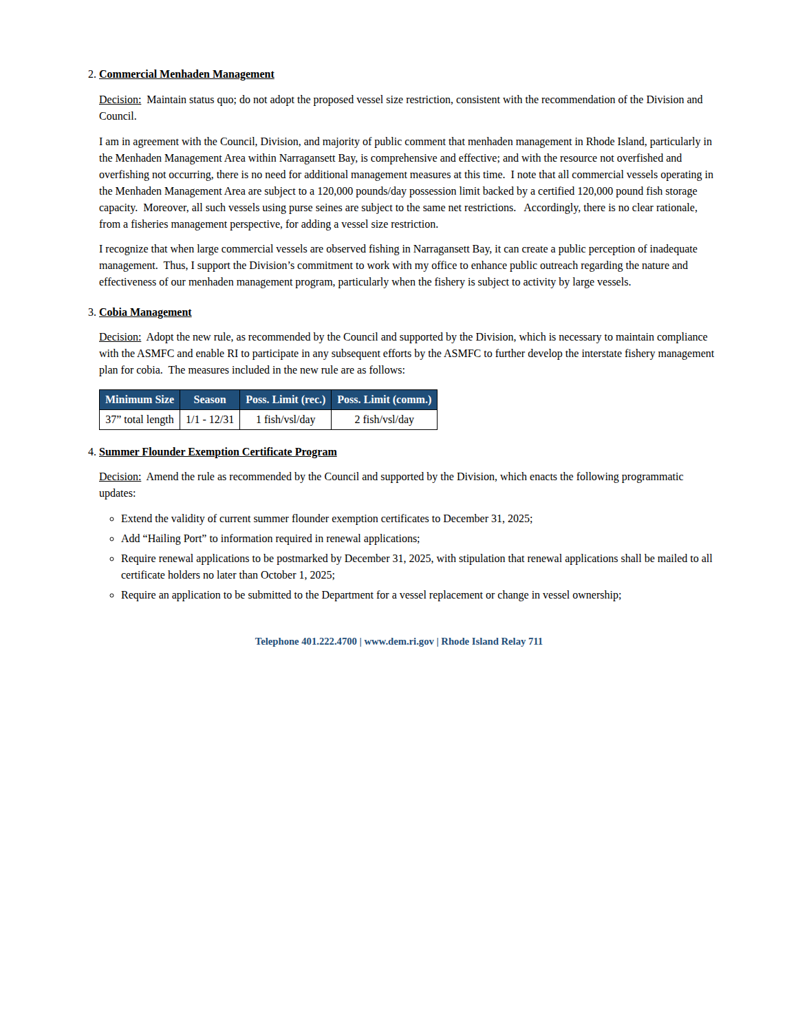Commercial Menhaden Management
Decision: Maintain status quo; do not adopt the proposed vessel size restriction, consistent with the recommendation of the Division and Council.
I am in agreement with the Council, Division, and majority of public comment that menhaden management in Rhode Island, particularly in the Menhaden Management Area within Narragansett Bay, is comprehensive and effective; and with the resource not overfished and overfishing not occurring, there is no need for additional management measures at this time. I note that all commercial vessels operating in the Menhaden Management Area are subject to a 120,000 pounds/day possession limit backed by a certified 120,000 pound fish storage capacity. Moreover, all such vessels using purse seines are subject to the same net restrictions. Accordingly, there is no clear rationale, from a fisheries management perspective, for adding a vessel size restriction.
I recognize that when large commercial vessels are observed fishing in Narragansett Bay, it can create a public perception of inadequate management. Thus, I support the Division’s commitment to work with my office to enhance public outreach regarding the nature and effectiveness of our menhaden management program, particularly when the fishery is subject to activity by large vessels.
Cobia Management
Decision: Adopt the new rule, as recommended by the Council and supported by the Division, which is necessary to maintain compliance with the ASMFC and enable RI to participate in any subsequent efforts by the ASMFC to further develop the interstate fishery management plan for cobia. The measures included in the new rule are as follows:
| Minimum Size | Season | Poss. Limit (rec.) | Poss. Limit (comm.) |
| --- | --- | --- | --- |
| 37” total length | 1/1 - 12/31 | 1 fish/vsl/day | 2 fish/vsl/day |
Summer Flounder Exemption Certificate Program
Decision: Amend the rule as recommended by the Council and supported by the Division, which enacts the following programmatic updates:
Extend the validity of current summer flounder exemption certificates to December 31, 2025;
Add “Hailing Port” to information required in renewal applications;
Require renewal applications to be postmarked by December 31, 2025, with stipulation that renewal applications shall be mailed to all certificate holders no later than October 1, 2025;
Require an application to be submitted to the Department for a vessel replacement or change in vessel ownership;
Telephone 401.222.4700 | www.dem.ri.gov | Rhode Island Relay 711